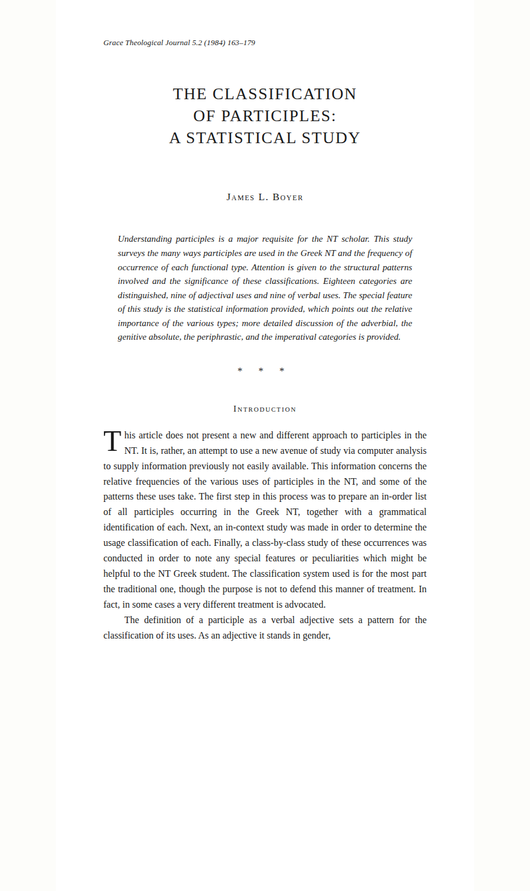Grace Theological Journal 5.2 (1984) 163–179
THE CLASSIFICATION
OF PARTICIPLES:
A STATISTICAL STUDY
James L. Boyer
Understanding participles is a major requisite for the NT scholar. This study surveys the many ways participles are used in the Greek NT and the frequency of occurrence of each functional type. Attention is given to the structural patterns involved and the significance of these classifications. Eighteen categories are distinguished, nine of adjectival uses and nine of verbal uses. The special feature of this study is the statistical information provided, which points out the relative importance of the various types; more detailed discussion of the adverbial, the genitive absolute, the periphrastic, and the imperatival categories is provided.
***
Introduction
This article does not present a new and different approach to participles in the NT. It is, rather, an attempt to use a new avenue of study via computer analysis to supply information previously not easily available. This information concerns the relative frequencies of the various uses of participles in the NT, and some of the patterns these uses take. The first step in this process was to prepare an in-order list of all participles occurring in the Greek NT, together with a grammatical identification of each. Next, an in-context study was made in order to determine the usage classification of each. Finally, a class-by-class study of these occurrences was conducted in order to note any special features or peculiarities which might be helpful to the NT Greek student. The classification system used is for the most part the traditional one, though the purpose is not to defend this manner of treatment. In fact, in some cases a very different treatment is advocated.
The definition of a participle as a verbal adjective sets a pattern for the classification of its uses. As an adjective it stands in gender,